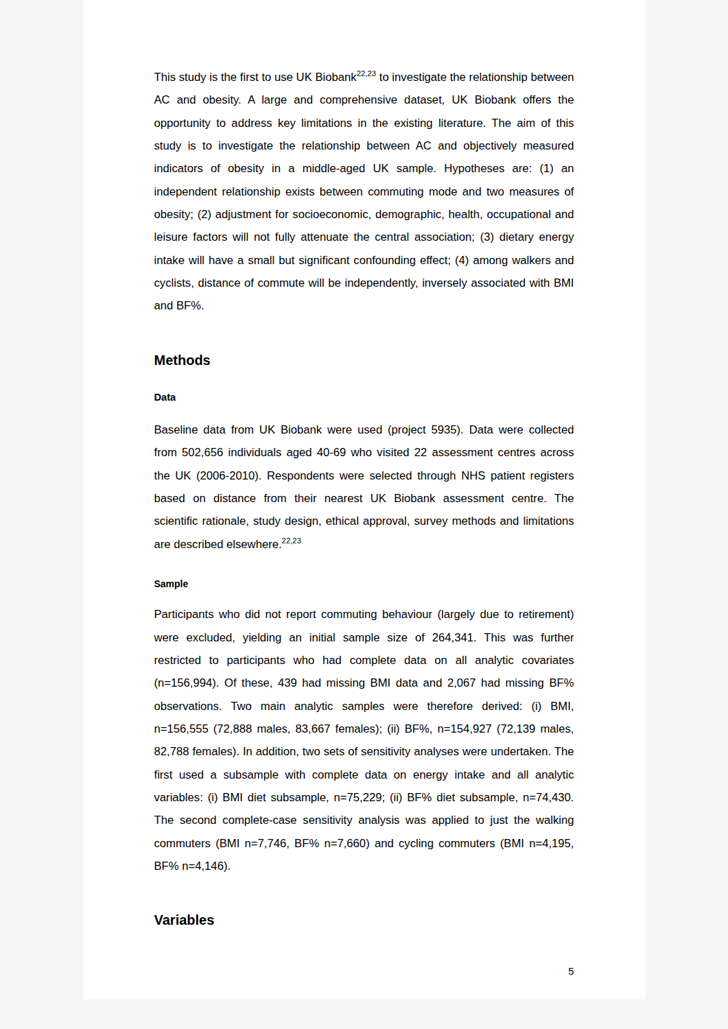This study is the first to use UK Biobank22,23 to investigate the relationship between AC and obesity. A large and comprehensive dataset, UK Biobank offers the opportunity to address key limitations in the existing literature. The aim of this study is to investigate the relationship between AC and objectively measured indicators of obesity in a middle-aged UK sample. Hypotheses are: (1) an independent relationship exists between commuting mode and two measures of obesity; (2) adjustment for socioeconomic, demographic, health, occupational and leisure factors will not fully attenuate the central association; (3) dietary energy intake will have a small but significant confounding effect; (4) among walkers and cyclists, distance of commute will be independently, inversely associated with BMI and BF%.
Methods
Data
Baseline data from UK Biobank were used (project 5935). Data were collected from 502,656 individuals aged 40-69 who visited 22 assessment centres across the UK (2006-2010). Respondents were selected through NHS patient registers based on distance from their nearest UK Biobank assessment centre. The scientific rationale, study design, ethical approval, survey methods and limitations are described elsewhere.22,23
Sample
Participants who did not report commuting behaviour (largely due to retirement) were excluded, yielding an initial sample size of 264,341. This was further restricted to participants who had complete data on all analytic covariates (n=156,994). Of these, 439 had missing BMI data and 2,067 had missing BF% observations. Two main analytic samples were therefore derived: (i) BMI, n=156,555 (72,888 males, 83,667 females); (ii) BF%, n=154,927 (72,139 males, 82,788 females). In addition, two sets of sensitivity analyses were undertaken. The first used a subsample with complete data on energy intake and all analytic variables: (i) BMI diet subsample, n=75,229; (ii) BF% diet subsample, n=74,430. The second complete-case sensitivity analysis was applied to just the walking commuters (BMI n=7,746, BF% n=7,660) and cycling commuters (BMI n=4,195, BF% n=4,146).
Variables
5